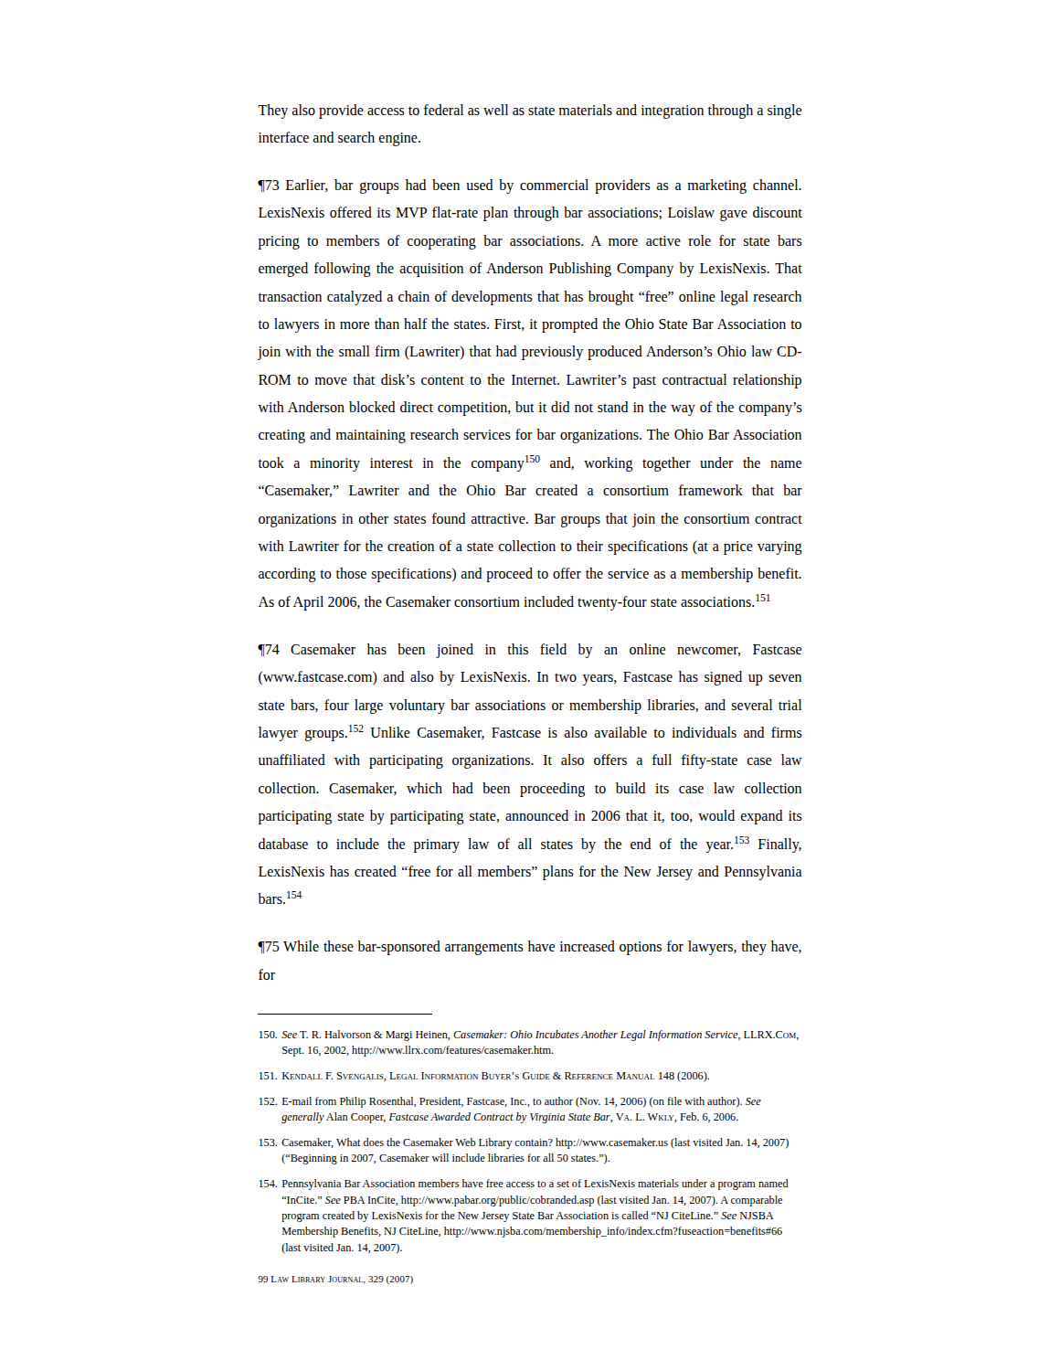They also provide access to federal as well as state materials and integration through a single interface and search engine.
¶73 Earlier, bar groups had been used by commercial providers as a marketing channel. LexisNexis offered its MVP flat-rate plan through bar associations; Loislaw gave discount pricing to members of cooperating bar associations. A more active role for state bars emerged following the acquisition of Anderson Publishing Company by LexisNexis. That transaction catalyzed a chain of developments that has brought “free” online legal research to lawyers in more than half the states. First, it prompted the Ohio State Bar Association to join with the small firm (Lawriter) that had previously produced Anderson’s Ohio law CD-ROM to move that disk’s content to the Internet. Lawriter’s past contractual relationship with Anderson blocked direct competition, but it did not stand in the way of the company’s creating and maintaining research services for bar organizations. The Ohio Bar Association took a minority interest in the company150 and, working together under the name “Casemaker,” Lawriter and the Ohio Bar created a consortium framework that bar organizations in other states found attractive. Bar groups that join the consortium contract with Lawriter for the creation of a state collection to their specifications (at a price varying according to those specifications) and proceed to offer the service as a membership benefit. As of April 2006, the Casemaker consortium included twenty-four state associations.151
¶74 Casemaker has been joined in this field by an online newcomer, Fastcase (www.fastcase.com) and also by LexisNexis. In two years, Fastcase has signed up seven state bars, four large voluntary bar associations or membership libraries, and several trial lawyer groups.152 Unlike Casemaker, Fastcase is also available to individuals and firms unaffiliated with participating organizations. It also offers a full fifty-state case law collection. Casemaker, which had been proceeding to build its case law collection participating state by participating state, announced in 2006 that it, too, would expand its database to include the primary law of all states by the end of the year.153 Finally, LexisNexis has created “free for all members” plans for the New Jersey and Pennsylvania bars.154
¶75 While these bar-sponsored arrangements have increased options for lawyers, they have, for
150.
See T. R. Halvorson & Margi Heinen, Casemaker: Ohio Incubates Another Legal Information Service, LLRX.Com, Sept. 16, 2002, http://www.llrx.com/features/casemaker.htm.
151.
Kendall F. Svengalis, Legal Information Buyer’s Guide & Reference Manual 148 (2006).
152.
E-mail from Philip Rosenthal, President, Fastcase, Inc., to author (Nov. 14, 2006) (on file with author). See generally Alan Cooper, Fastcase Awarded Contract by Virginia State Bar, Va. L. Wkly, Feb. 6, 2006.
153.
Casemaker, What does the Casemaker Web Library contain? http://www.casemaker.us (last visited Jan. 14, 2007) (“Beginning in 2007, Casemaker will include libraries for all 50 states.”).
154.
Pennsylvania Bar Association members have free access to a set of LexisNexis materials under a program named “InCite.” See PBA InCite, http://www.pabar.org/public/cobranded.asp (last visited Jan. 14, 2007). A comparable program created by LexisNexis for the New Jersey State Bar Association is called “NJ CiteLine.” See NJSBA Membership Benefits, NJ CiteLine, http://www.njsba.com/membership_info/index.cfm?fuseaction=benefits#66 (last visited Jan. 14, 2007).
99 Law Library Journal, 329 (2007)